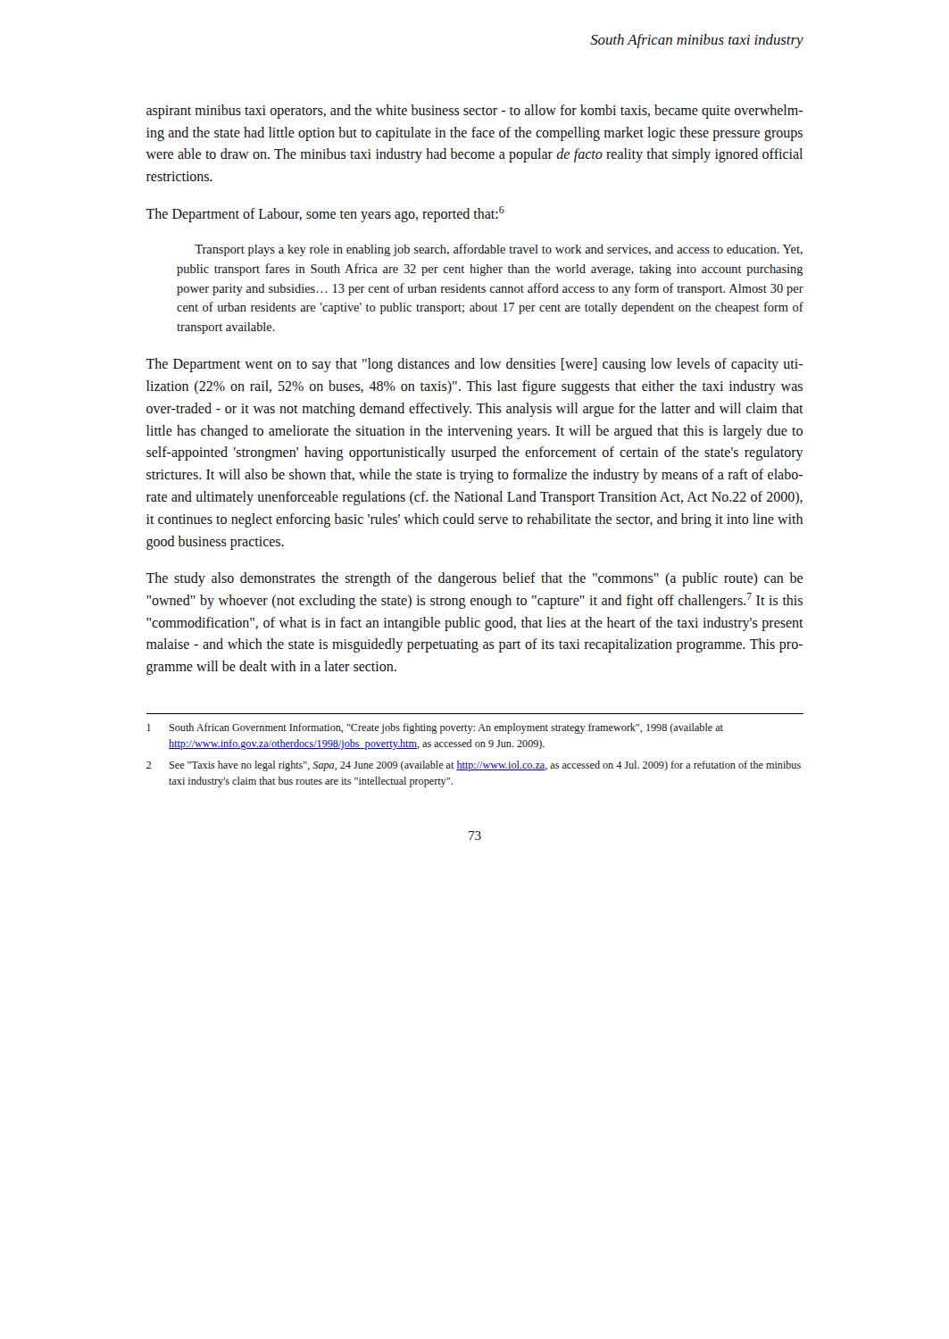South African minibus taxi industry
aspirant minibus taxi operators, and the white business sector - to allow for kombi taxis, became quite overwhelming and the state had little option but to capitulate in the face of the compelling market logic these pressure groups were able to draw on. The minibus taxi industry had become a popular de facto reality that simply ignored official restrictions.
The Department of Labour, some ten years ago, reported that:6
Transport plays a key role in enabling job search, affordable travel to work and services, and access to education. Yet, public transport fares in South Africa are 32 per cent higher than the world average, taking into account purchasing power parity and subsidies… 13 per cent of urban residents cannot afford access to any form of transport. Almost 30 per cent of urban residents are 'captive' to public transport; about 17 per cent are totally dependent on the cheapest form of transport available.
The Department went on to say that "long distances and low densities [were] causing low levels of capacity utilization (22% on rail, 52% on buses, 48% on taxis)". This last figure suggests that either the taxi industry was over-traded - or it was not matching demand effectively. This analysis will argue for the latter and will claim that little has changed to ameliorate the situation in the intervening years. It will be argued that this is largely due to self-appointed 'strongmen' having opportunistically usurped the enforcement of certain of the state's regulatory strictures. It will also be shown that, while the state is trying to formalize the industry by means of a raft of elaborate and ultimately unenforceable regulations (cf. the National Land Transport Transition Act, Act No.22 of 2000), it continues to neglect enforcing basic 'rules' which could serve to rehabilitate the sector, and bring it into line with good business practices.
The study also demonstrates the strength of the dangerous belief that the "commons" (a public route) can be "owned" by whoever (not excluding the state) is strong enough to "capture" it and fight off challengers.7 It is this "commodification", of what is in fact an intangible public good, that lies at the heart of the taxi industry's present malaise - and which the state is misguidedly perpetuating as part of its taxi recapitalization programme. This programme will be dealt with in a later section.
South African Government Information, "Create jobs fighting poverty: An employment strategy framework", 1998 (available at http://www.info.gov.za/otherdocs/1998/jobs_poverty.htm, as accessed on 9 Jun. 2009).
See "Taxis have no legal rights", Sapa, 24 June 2009 (available at http://www.iol.co.za, as accessed on 4 Jul. 2009) for a refutation of the minibus taxi industry's claim that bus routes are its "intellectual property".
73